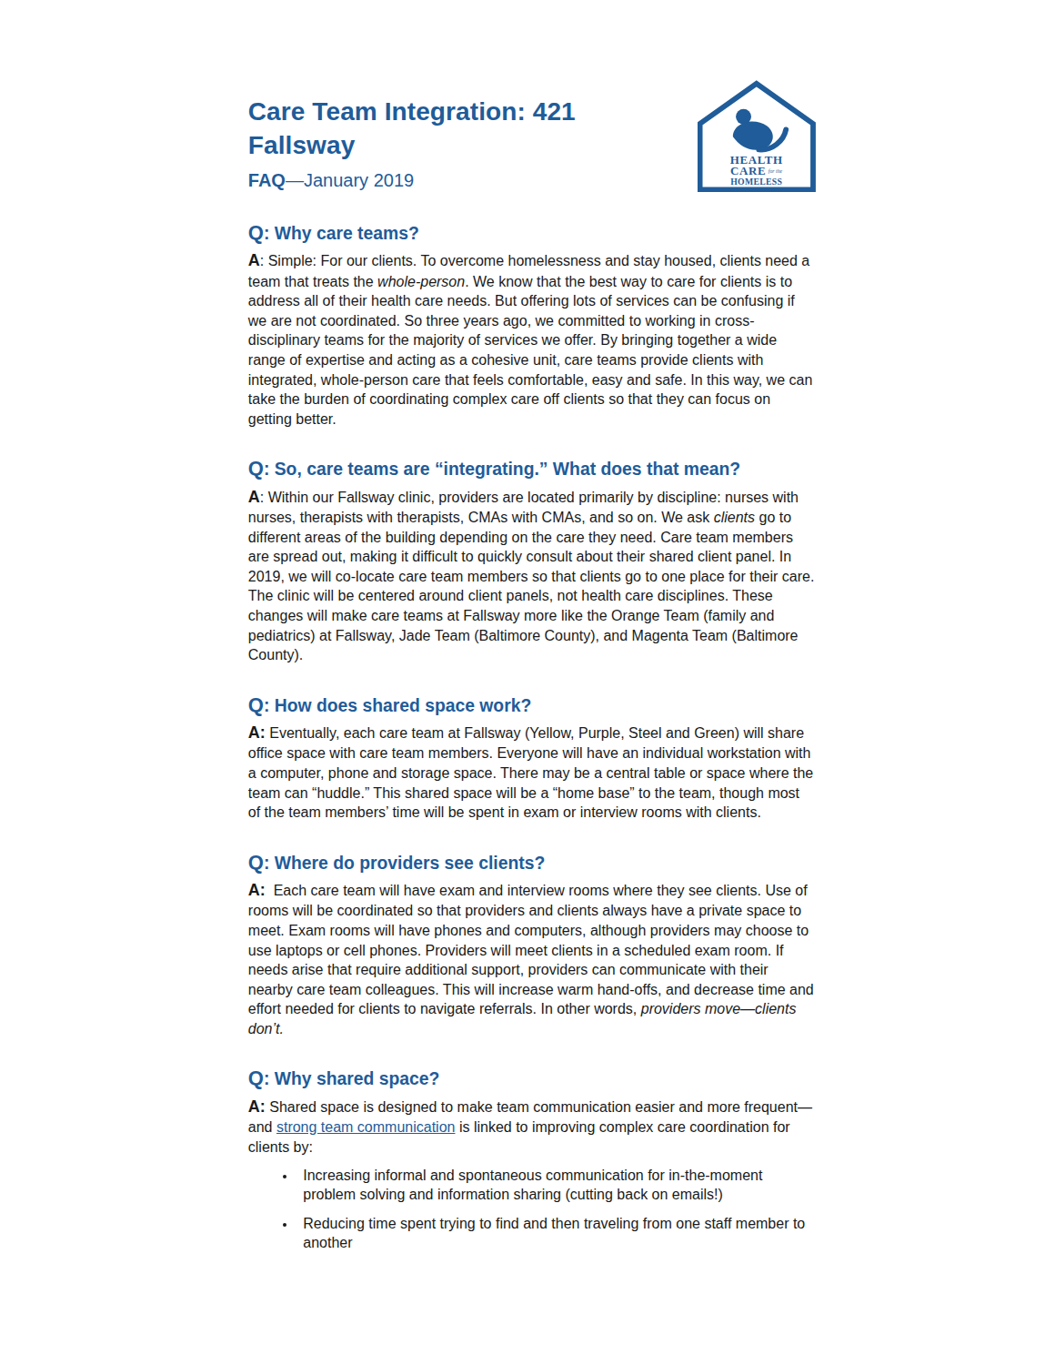Care Team Integration: 421 Fallsway
FAQ—January 2019
HEALTH CARE for the HOMELESS
Q: Why care teams?
A: Simple: For our clients. To overcome homelessness and stay housed, clients need a team that treats the whole-person. We know that the best way to care for clients is to address all of their health care needs. But offering lots of services can be confusing if we are not coordinated. So three years ago, we committed to working in cross-disciplinary teams for the majority of services we offer. By bringing together a wide range of expertise and acting as a cohesive unit, care teams provide clients with integrated, whole-person care that feels comfortable, easy and safe. In this way, we can take the burden of coordinating complex care off clients so that they can focus on getting better.
Q: So, care teams are “integrating.” What does that mean?
A: Within our Fallsway clinic, providers are located primarily by discipline: nurses with nurses, therapists with therapists, CMAs with CMAs, and so on. We ask clients go to different areas of the building depending on the care they need. Care team members are spread out, making it difficult to quickly consult about their shared client panel. In 2019, we will co-locate care team members so that clients go to one place for their care. The clinic will be centered around client panels, not health care disciplines. These changes will make care teams at Fallsway more like the Orange Team (family and pediatrics) at Fallsway, Jade Team (Baltimore County), and Magenta Team (Baltimore County).
Q: How does shared space work?
A: Eventually, each care team at Fallsway (Yellow, Purple, Steel and Green) will share office space with care team members. Everyone will have an individual workstation with a computer, phone and storage space. There may be a central table or space where the team can “huddle.” This shared space will be a “home base” to the team, though most of the team members’ time will be spent in exam or interview rooms with clients.
Q: Where do providers see clients?
A: Each care team will have exam and interview rooms where they see clients. Use of rooms will be coordinated so that providers and clients always have a private space to meet. Exam rooms will have phones and computers, although providers may choose to use laptops or cell phones. Providers will meet clients in a scheduled exam room. If needs arise that require additional support, providers can communicate with their nearby care team colleagues. This will increase warm hand-offs, and decrease time and effort needed for clients to navigate referrals. In other words, providers move—clients don’t.
Q: Why shared space?
A: Shared space is designed to make team communication easier and more frequent—and strong team communication is linked to improving complex care coordination for clients by:
Increasing informal and spontaneous communication for in-the-moment problem solving and information sharing (cutting back on emails!)
Reducing time spent trying to find and then traveling from one staff member to another